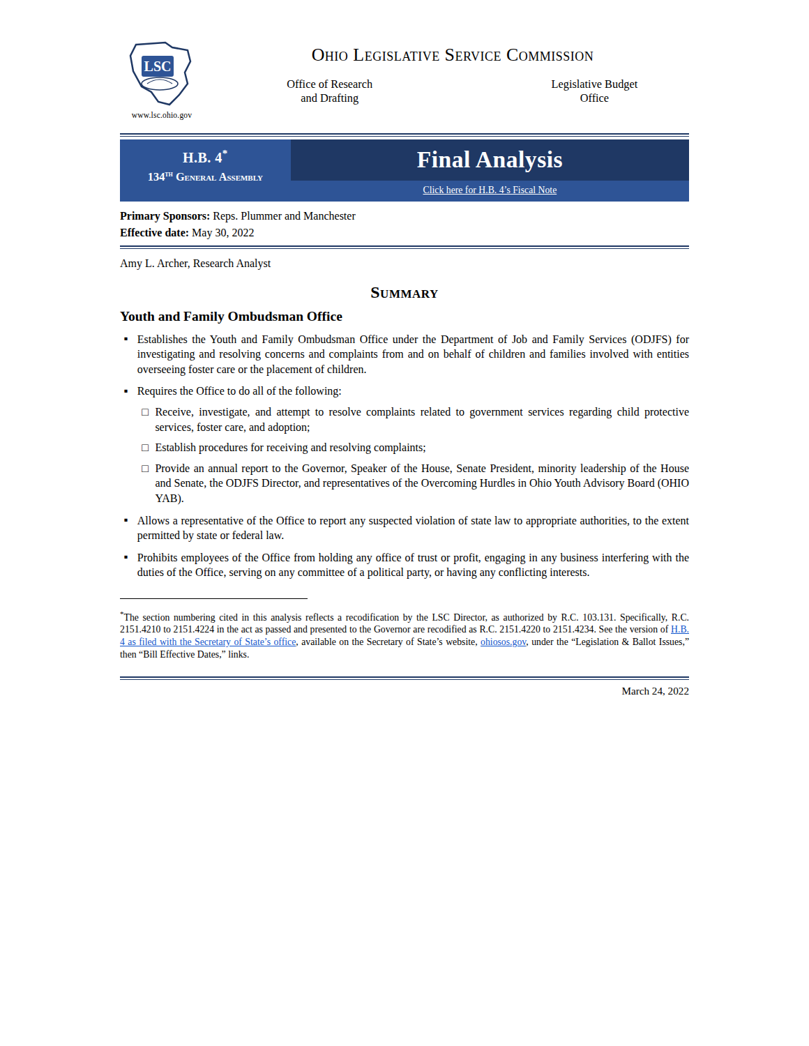LSC
www.lsc.ohio.gov
Ohio Legislative Service Commission
Office of Research
and Drafting
Legislative Budget
Office
H.B. 4*
134th General Assembly
Final Analysis
Click here for H.B. 4’s Fiscal Note
Primary Sponsors: Reps. Plummer and Manchester
Effective date: May 30, 2022
Amy L. Archer, Research Analyst
Summary
Youth and Family Ombudsman Office
Establishes the Youth and Family Ombudsman Office under the Department of Job and Family Services (ODJFS) for investigating and resolving concerns and complaints from and on behalf of children and families involved with entities overseeing foster care or the placement of children.
Requires the Office to do all of the following:
Receive, investigate, and attempt to resolve complaints related to government services regarding child protective services, foster care, and adoption;
Establish procedures for receiving and resolving complaints;
Provide an annual report to the Governor, Speaker of the House, Senate President, minority leadership of the House and Senate, the ODJFS Director, and representatives of the Overcoming Hurdles in Ohio Youth Advisory Board (OHIO YAB).
Allows a representative of the Office to report any suspected violation of state law to appropriate authorities, to the extent permitted by state or federal law.
Prohibits employees of the Office from holding any office of trust or profit, engaging in any business interfering with the duties of the Office, serving on any committee of a political party, or having any conflicting interests.
*The section numbering cited in this analysis reflects a recodification by the LSC Director, as authorized by R.C. 103.131. Specifically, R.C. 2151.4210 to 2151.4224 in the act as passed and presented to the Governor are recodified as R.C. 2151.4220 to 2151.4234. See the version of H.B. 4 as filed with the Secretary of State’s office, available on the Secretary of State’s website, ohiosos.gov, under the “Legislation & Ballot Issues,” then “Bill Effective Dates,” links.
March 24, 2022